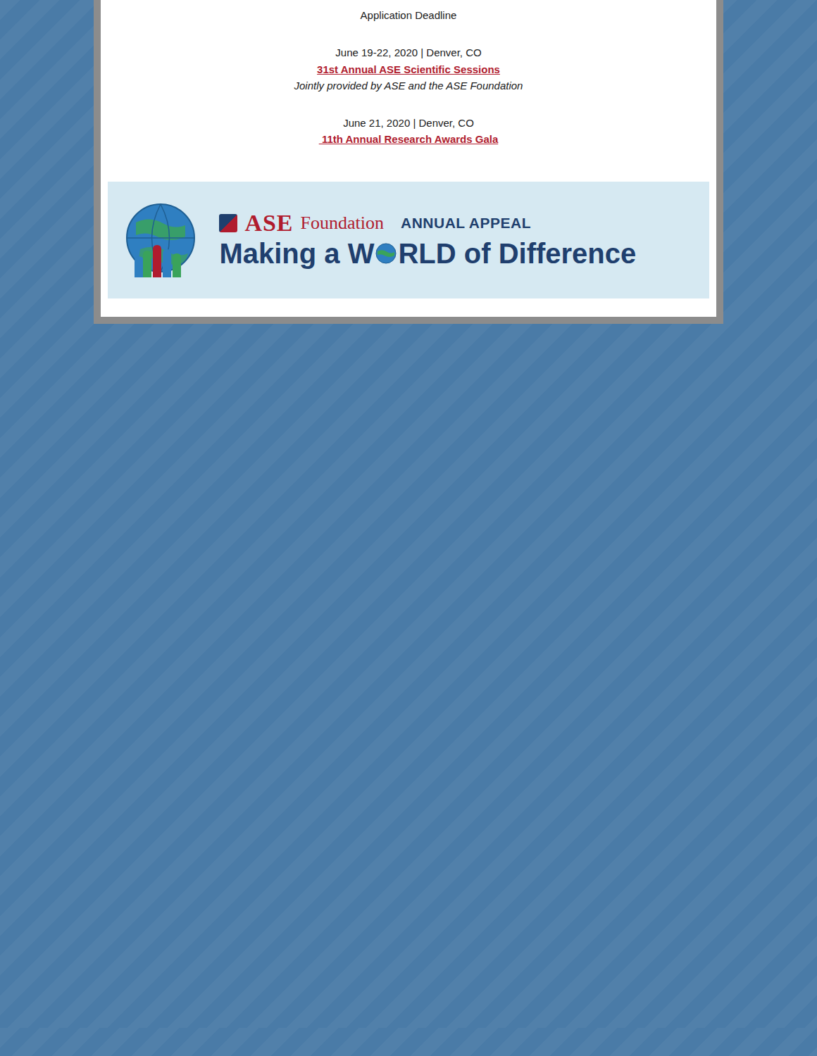Application Deadline
June 19-22, 2020 | Denver, CO
31st Annual ASE Scientific Sessions
Jointly provided by ASE and the ASE Foundation
June 21, 2020 | Denver, CO
11th Annual Research Awards Gala
ASE Foundation ANNUAL APPEAL
Making a W RLD of Difference